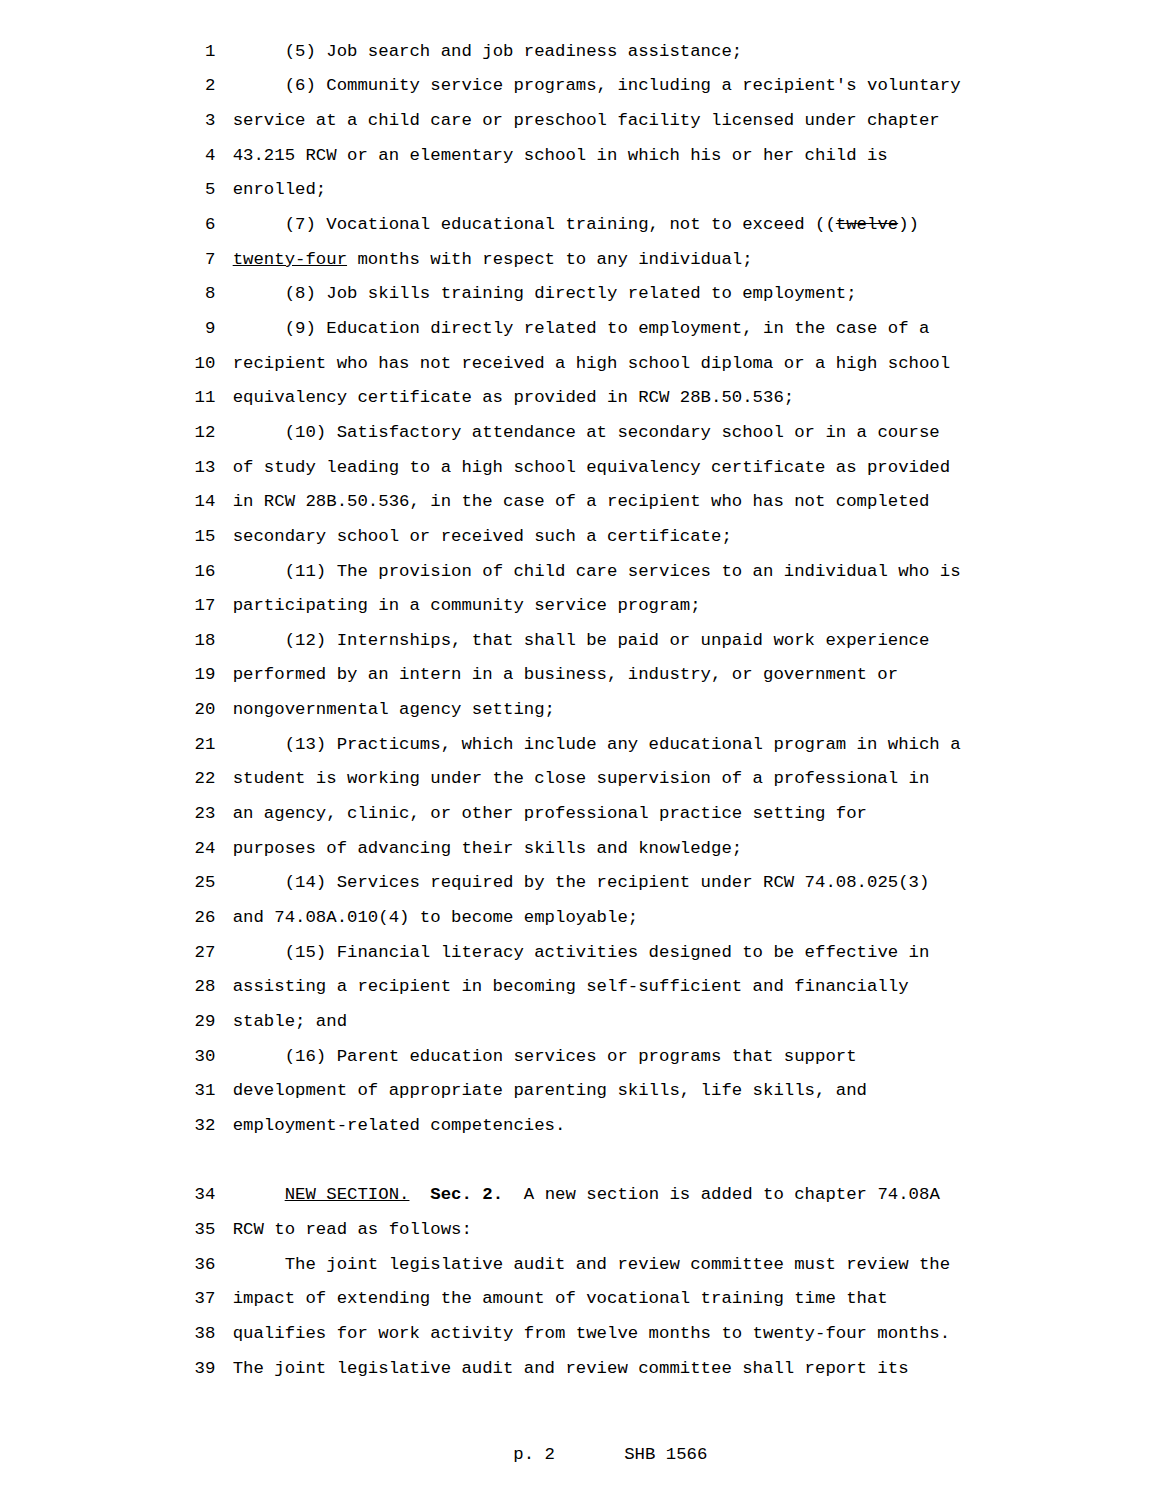(5) Job search and job readiness assistance;
(6) Community service programs, including a recipient's voluntary
service at a child care or preschool facility licensed under chapter
43.215 RCW or an elementary school in which his or her child is
enrolled;
(7) Vocational educational training, not to exceed ((twelve))
twenty-four months with respect to any individual;
(8) Job skills training directly related to employment;
(9) Education directly related to employment, in the case of a
recipient who has not received a high school diploma or a high school
equivalency certificate as provided in RCW 28B.50.536;
(10) Satisfactory attendance at secondary school or in a course
of study leading to a high school equivalency certificate as provided
in RCW 28B.50.536, in the case of a recipient who has not completed
secondary school or received such a certificate;
(11) The provision of child care services to an individual who is
participating in a community service program;
(12) Internships, that shall be paid or unpaid work experience
performed by an intern in a business, industry, or government or
nongovernmental agency setting;
(13) Practicums, which include any educational program in which a
student is working under the close supervision of a professional in
an agency, clinic, or other professional practice setting for
purposes of advancing their skills and knowledge;
(14) Services required by the recipient under RCW 74.08.025(3)
and 74.08A.010(4) to become employable;
(15) Financial literacy activities designed to be effective in
assisting a recipient in becoming self-sufficient and financially
stable; and
(16) Parent education services or programs that support
development of appropriate parenting skills, life skills, and
employment-related competencies.
NEW SECTION. Sec. 2. A new section is added to chapter 74.08A
RCW to read as follows:
The joint legislative audit and review committee must review the
impact of extending the amount of vocational training time that
qualifies for work activity from twelve months to twenty-four months.
The joint legislative audit and review committee shall report its
p. 2 SHB 1566